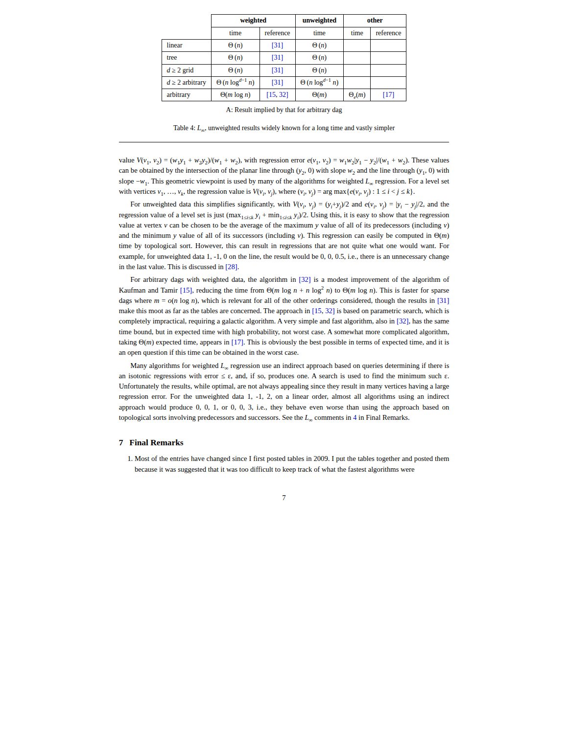| | weighted | unweighted | other |
| | time | reference | time | time | reference |
| linear | Θ ( n ) | [31] | Θ ( n ) | | |
| tree | Θ ( n ) | [31] | Θ ( n ) | | |
| d ≥ 2 grid | Θ ( n ) | [31] | Θ ( n ) | | |
| d ≥ 2 arbitrary | Θ ( n log d −1 n ) | [31] | Θ ( n log d −1 n ) | | |
| arbitrary | Θ( m log n ) | [15 , 32] | Θ( m ) | Θ e ( m ) | [17] |
A: Result implied by that for arbitrary dag
Table 4: L∞, unweighted results widely known for a long time and vastly simpler
value V(v1, v2) = (w1y1 + w2y2)/(w1 + w2), with regression error e(v1, v2) = w1w2|y1 − y2|/(w1 + w2). These values can be obtained by the intersection of the planar line through (y2, 0) with slope w2 and the line through (y1, 0) with slope −w1. This geometric viewpoint is used by many of the algorithms for weighted L∞ regression. For a level set with vertices v1, …, vk, the regression value is V(vi, vj), where (vi, vj) = arg max{e(vi, vj) : 1 ≤ i < j ≤ k}.
For unweighted data this simplifies significantly, with V(vi, vj) = (yi+yj)/2 and e(vi, vj) = |yi − yj|/2, and the regression value of a level set is just (max1≤i≤k yi + min1≤i≤k yi)/2. Using this, it is easy to show that the regression value at vertex v can be chosen to be the average of the maximum y value of all of its predecessors (including v) and the minimum y value of all of its successors (including v). This regression can easily be computed in Θ(m) time by topological sort. However, this can result in regressions that are not quite what one would want. For example, for unweighted data 1, -1, 0 on the line, the result would be 0, 0, 0.5, i.e., there is an unnecessary change in the last value. This is discussed in [28].
For arbitrary dags with weighted data, the algorithm in [32] is a modest improvement of the algorithm of Kaufman and Tamir [15], reducing the time from Θ(m log n + n log2 n) to Θ(m log n). This is faster for sparse dags where m = o(n log n), which is relevant for all of the other orderings considered, though the results in [31] make this moot as far as the tables are concerned. The approach in [15, 32] is based on parametric search, which is completely impractical, requiring a galactic algorithm. A very simple and fast algorithm, also in [32], has the same time bound, but in expected time with high probability, not worst case. A somewhat more complicated algorithm, taking Θ(m) expected time, appears in [17]. This is obviously the best possible in terms of expected time, and it is an open question if this time can be obtained in the worst case.
Many algorithms for weighted L∞ regression use an indirect approach based on queries determining if there is an isotonic regressions with error ≤ ε, and, if so, produces one. A search is used to find the minimum such ε. Unfortunately the results, while optimal, are not always appealing since they result in many vertices having a large regression error. For the unweighted data 1, -1, 2, on a linear order, almost all algorithms using an indirect approach would produce 0, 0, 1, or 0, 0, 3, i.e., they behave even worse than using the approach based on topological sorts involving predecessors and successors. See the L∞ comments in 4 in Final Remarks.
7 Final Remarks
Most of the entries have changed since I first posted tables in 2009. I put the tables together and posted them because it was suggested that it was too difficult to keep track of what the fastest algorithms were
7